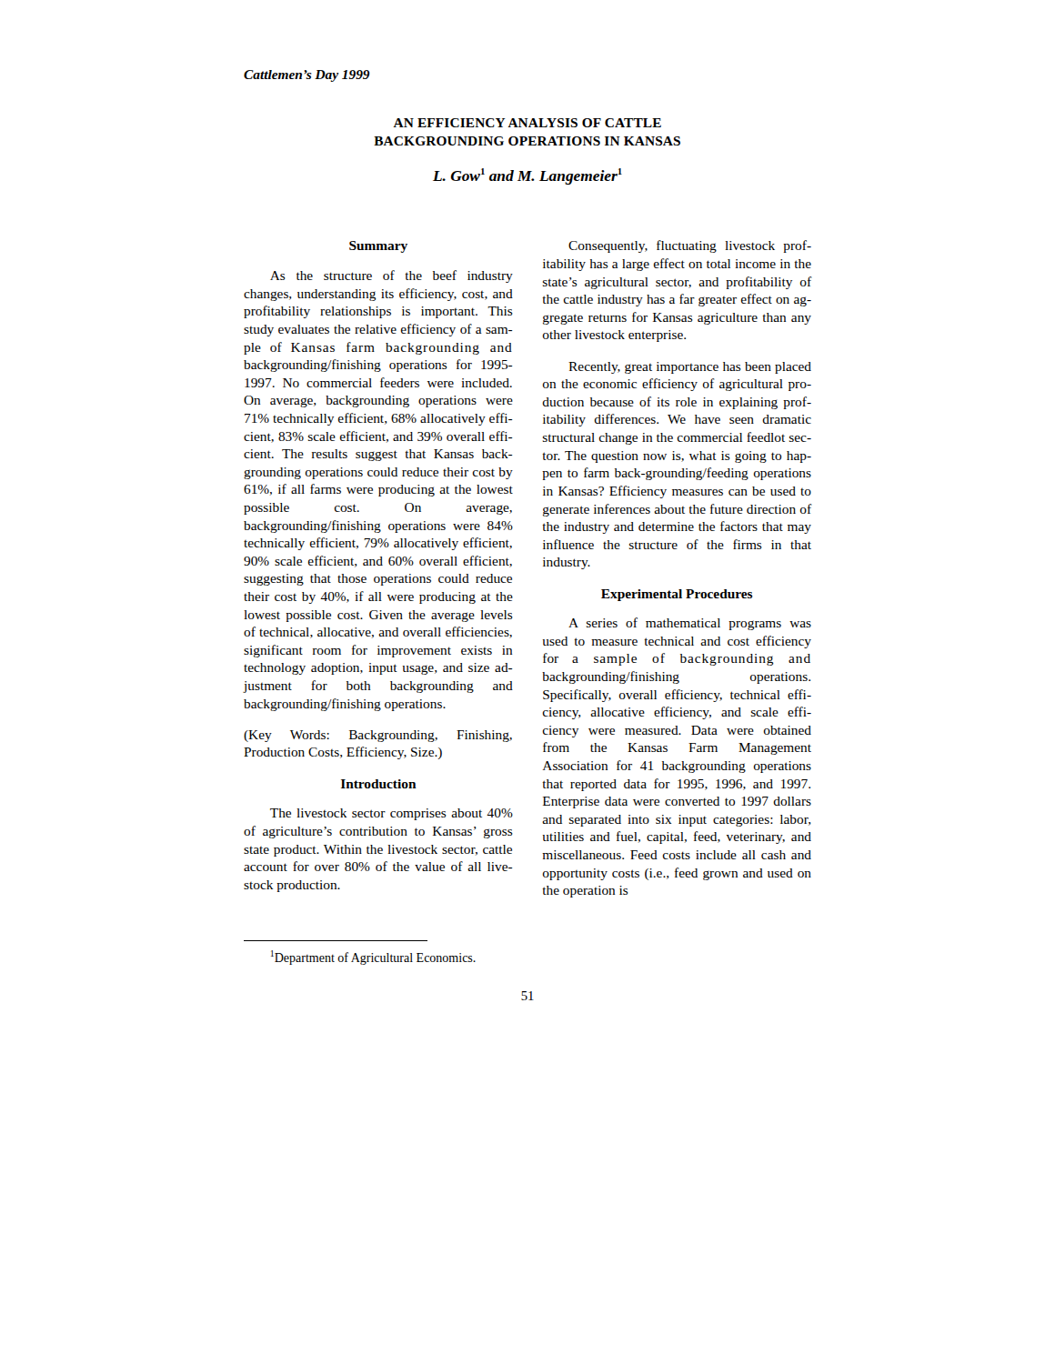Cattlemen’s Day 1999
An Efficiency Analysis of Cattle
Backgrounding Operations in Kansas
L. Gow1 and M. Langemeier1
Summary
As the structure of the beef industry changes, understanding its efficiency, cost, and profitability relationships is important. This study evaluates the relative efficiency of a sample of Kansas farm backgrounding and backgrounding/finishing operations for 1995-1997. No commercial feeders were included. On average, backgrounding operations were 71% technically efficient, 68% allocatively efficient, 83% scale efficient, and 39% overall efficient. The results suggest that Kansas backgrounding operations could reduce their cost by 61%, if all farms were producing at the lowest possible cost. On average, backgrounding/finishing operations were 84% technically efficient, 79% allocatively efficient, 90% scale efficient, and 60% overall efficient, suggesting that those operations could reduce their cost by 40%, if all were producing at the lowest possible cost. Given the average levels of technical, allocative, and overall efficiencies, significant room for improvement exists in technology adoption, input usage, and size adjustment for both backgrounding and backgrounding/finishing operations.
(Key Words: Backgrounding, Finishing, Production Costs, Efficiency, Size.)
Introduction
The livestock sector comprises about 40% of agriculture’s contribution to Kansas’ gross state product. Within the livestock sector, cattle account for over 80% of the value of all livestock production.
Consequently, fluctuating livestock profitability has a large effect on total income in the state’s agricultural sector, and profitability of the cattle industry has a far greater effect on aggregate returns for Kansas agriculture than any other livestock enterprise.
Recently, great importance has been placed on the economic efficiency of agricultural production because of its role in explaining profitability differences. We have seen dramatic structural change in the commercial feedlot sector. The question now is, what is going to happen to farm back-grounding/feeding operations in Kansas? Efficiency measures can be used to generate inferences about the future direction of the industry and determine the factors that may influence the structure of the firms in that industry.
Experimental Procedures
A series of mathematical programs was used to measure technical and cost efficiency for a sample of backgrounding and backgrounding/finishing operations. Specifically, overall efficiency, technical efficiency, allocative efficiency, and scale efficiency were measured. Data were obtained from the Kansas Farm Management Association for 41 backgrounding operations that reported data for 1995, 1996, and 1997. Enterprise data were converted to 1997 dollars and separated into six input categories: labor, utilities and fuel, capital, feed, veterinary, and miscellaneous. Feed costs include all cash and opportunity costs (i.e., feed grown and used on the operation is
1Department of Agricultural Economics.
51